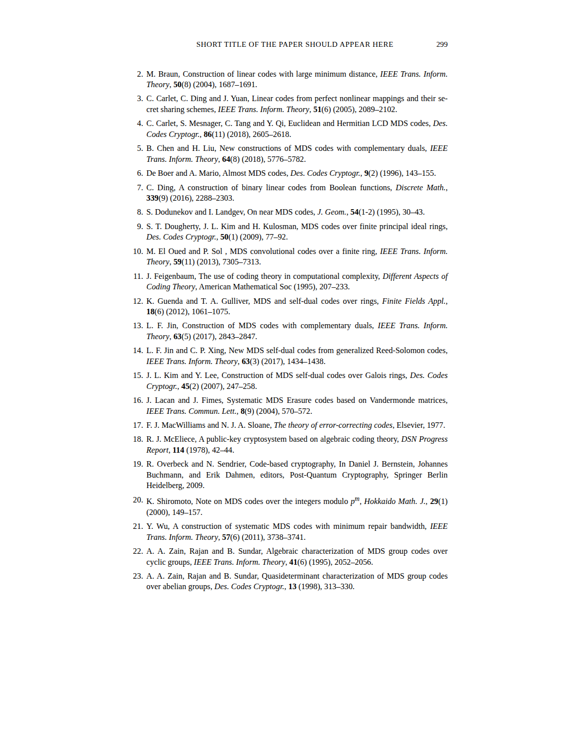SHORT TITLE OF THE PAPER SHOULD APPEAR HERE 299
2. M. Braun, Construction of linear codes with large minimum distance, IEEE Trans. Inform. Theory, 50(8) (2004), 1687–1691.
3. C. Carlet, C. Ding and J. Yuan, Linear codes from perfect nonlinear mappings and their secret sharing schemes, IEEE Trans. Inform. Theory, 51(6) (2005), 2089–2102.
4. C. Carlet, S. Mesnager, C. Tang and Y. Qi, Euclidean and Hermitian LCD MDS codes, Des. Codes Cryptogr., 86(11) (2018), 2605–2618.
5. B. Chen and H. Liu, New constructions of MDS codes with complementary duals, IEEE Trans. Inform. Theory, 64(8) (2018), 5776–5782.
6. De Boer and A. Mario, Almost MDS codes, Des. Codes Cryptogr., 9(2) (1996), 143–155.
7. C. Ding, A construction of binary linear codes from Boolean functions, Discrete Math., 339(9) (2016), 2288–2303.
8. S. Dodunekov and I. Landgev, On near MDS codes, J. Geom., 54(1-2) (1995), 30–43.
9. S. T. Dougherty, J. L. Kim and H. Kulosman, MDS codes over finite principal ideal rings, Des. Codes Cryptogr., 50(1) (2009), 77–92.
10. M. El Oued and P. Sol , MDS convolutional codes over a finite ring, IEEE Trans. Inform. Theory, 59(11) (2013), 7305–7313.
11. J. Feigenbaum, The use of coding theory in computational complexity, Different Aspects of Coding Theory, American Mathematical Soc (1995), 207–233.
12. K. Guenda and T. A. Gulliver, MDS and self-dual codes over rings, Finite Fields Appl., 18(6) (2012), 1061–1075.
13. L. F. Jin, Construction of MDS codes with complementary duals, IEEE Trans. Inform. Theory, 63(5) (2017), 2843–2847.
14. L. F. Jin and C. P. Xing, New MDS self-dual codes from generalized Reed-Solomon codes, IEEE Trans. Inform. Theory, 63(3) (2017), 1434–1438.
15. J. L. Kim and Y. Lee, Construction of MDS self-dual codes over Galois rings, Des. Codes Cryptogr., 45(2) (2007), 247–258.
16. J. Lacan and J. Fimes, Systematic MDS Erasure codes based on Vandermonde matrices, IEEE Trans. Commun. Lett., 8(9) (2004), 570–572.
17. F. J. MacWilliams and N. J. A. Sloane, The theory of error-correcting codes, Elsevier, 1977.
18. R. J. McEliece, A public-key cryptosystem based on algebraic coding theory, DSN Progress Report, 114 (1978), 42–44.
19. R. Overbeck and N. Sendrier, Code-based cryptography, In Daniel J. Bernstein, Johannes Buchmann, and Erik Dahmen, editors, Post-Quantum Cryptography, Springer Berlin Heidelberg, 2009.
20. K. Shiromoto, Note on MDS codes over the integers modulo pm, Hokkaido Math. J., 29(1) (2000), 149–157.
21. Y. Wu, A construction of systematic MDS codes with minimum repair bandwidth, IEEE Trans. Inform. Theory, 57(6) (2011), 3738–3741.
22. A. A. Zain, Rajan and B. Sundar, Algebraic characterization of MDS group codes over cyclic groups, IEEE Trans. Inform. Theory, 41(6) (1995), 2052–2056.
23. A. A. Zain, Rajan and B. Sundar, Quasideterminant characterization of MDS group codes over abelian groups, Des. Codes Cryptogr., 13 (1998), 313–330.